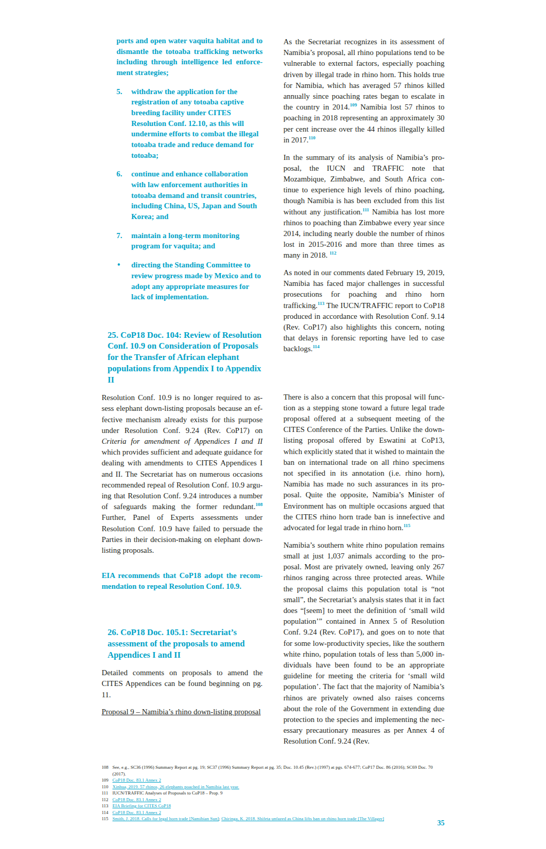ports and open water vaquita habitat and to dismantle the totoaba trafficking networks including through intelligence led enforcement strategies;
5. withdraw the application for the registration of any totoaba captive breeding facility under CITES Resolution Conf. 12.10, as this will undermine efforts to combat the illegal totoaba trade and reduce demand for totoaba;
6. continue and enhance collaboration with law enforcement authorities in totoaba demand and transit countries, including China, US, Japan and South Korea; and
7. maintain a long-term monitoring program for vaquita; and
directing the Standing Committee to review progress made by Mexico and to adopt any appropriate measures for lack of implementation.
25. CoP18 Doc. 104: Review of Resolution Conf. 10.9 on Consideration of Proposals for the Transfer of African elephant populations from Appendix I to Appendix II
Resolution Conf. 10.9 is no longer required to assess elephant down-listing proposals because an effective mechanism already exists for this purpose under Resolution Conf. 9.24 (Rev. CoP17) on Criteria for amendment of Appendices I and II which provides sufficient and adequate guidance for dealing with amendments to CITES Appendices I and II. The Secretariat has on numerous occasions recommended repeal of Resolution Conf. 10.9 arguing that Resolution Conf. 9.24 introduces a number of safeguards making the former redundant.108 Further, Panel of Experts assessments under Resolution Conf. 10.9 have failed to persuade the Parties in their decision-making on elephant down-listing proposals.
EIA recommends that CoP18 adopt the recommendation to repeal Resolution Conf. 10.9.
26. CoP18 Doc. 105.1: Secretariat’s assessment of the proposals to amend Appendices I and II
Detailed comments on proposals to amend the CITES Appendices can be found beginning on pg. 11.
Proposal 9 – Namibia’s rhino down-listing proposal
As the Secretariat recognizes in its assessment of Namibia’s proposal, all rhino populations tend to be vulnerable to external factors, especially poaching driven by illegal trade in rhino horn. This holds true for Namibia, which has averaged 57 rhinos killed annually since poaching rates began to escalate in the country in 2014.109 Namibia lost 57 rhinos to poaching in 2018 representing an approximately 30 per cent increase over the 44 rhinos illegally killed in 2017.110
In the summary of its analysis of Namibia’s proposal, the IUCN and TRAFFIC note that Mozambique, Zimbabwe, and South Africa continue to experience high levels of rhino poaching, though Namibia is has been excluded from this list without any justification.111 Namibia has lost more rhinos to poaching than Zimbabwe every year since 2014, including nearly double the number of rhinos lost in 2015-2016 and more than three times as many in 2018. 112
As noted in our comments dated February 19, 2019, Namibia has faced major challenges in successful prosecutions for poaching and rhino horn trafficking.113 The IUCN/TRAFFIC report to CoP18 produced in accordance with Resolution Conf. 9.14 (Rev. CoP17) also highlights this concern, noting that delays in forensic reporting have led to case backlogs.114
There is also a concern that this proposal will function as a stepping stone toward a future legal trade proposal offered at a subsequent meeting of the CITES Conference of the Parties. Unlike the downlisting proposal offered by Eswatini at CoP13, which explicitly stated that it wished to maintain the ban on international trade on all rhino specimens not specified in its annotation (i.e. rhino horn), Namibia has made no such assurances in its proposal. Quite the opposite, Namibia’s Minister of Environment has on multiple occasions argued that the CITES rhino horn trade ban is innefective and advocated for legal trade in rhino horn.115
Namibia’s southern white rhino population remains small at just 1,037 animals according to the proposal. Most are privately owned, leaving only 267 rhinos ranging across three protected areas. While the proposal claims this population total is “not small”, the Secretariat’s analysis states that it in fact does “[seem] to meet the definition of ‘small wild population’” contained in Annex 5 of Resolution Conf. 9.24 (Rev. CoP17), and goes on to note that for some low-productivity species, like the southern white rhino, population totals of less than 5,000 individuals have been found to be an appropriate guideline for meeting the criteria for ‘small wild population’. The fact that the majority of Namibia’s rhinos are privately owned also raises concerns about the role of the Government in extending due protection to the species and implementing the necessary precautionary measures as per Annex 4 of Resolution Conf. 9.24 (Rev.
108 See, e.g., SC36 (1996) Summary Report at pg. 19; SC37 (1996) Summary Report at pg. 35; Doc. 10.45 (Rev.) (1997) at pgs. 674-677; CoP17 Doc. 86 (2016); SC69 Doc. 70 (2017).
109 CoP18 Doc. 83.1 Annex 2
110 Xinhua, 2019. 57 rhinos, 26 elephants poached in Namibia last year.
111 IUCN/TRAFFIC Analyses of Proposals to CoP18 – Prop. 9
112 CoP18 Doc. 83.1 Annex 2
113 EIA Briefing for CITES CoP18
114 CoP18 Doc. 83.1 Annex 2
115 Smith, J. 2018. Calls for legal horn trade [Namibian Sun]; Chiringa, K. 2018. Shifeta unfazed as China lifts ban on rhino horn trade [The Villager]
35